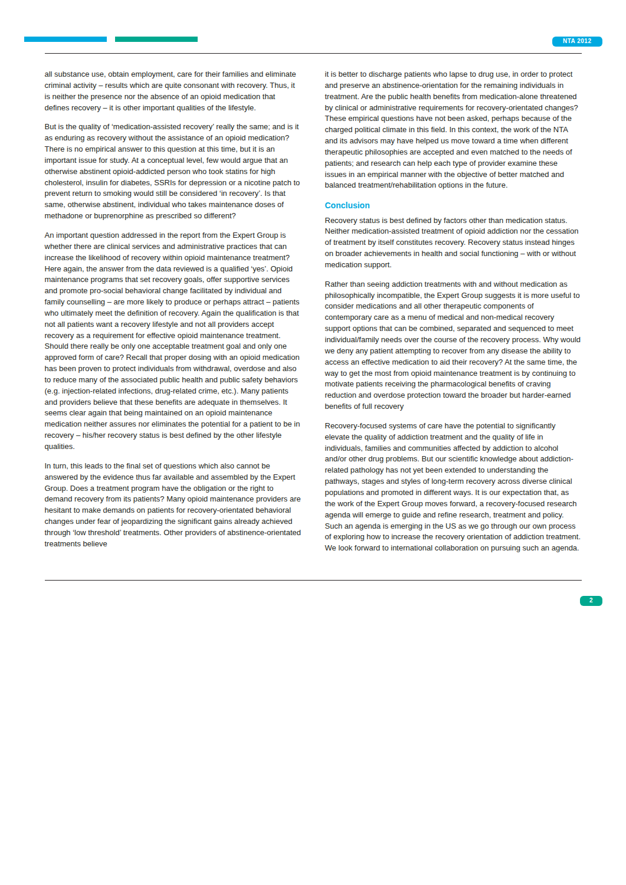NTA 2012
all substance use, obtain employment, care for their families and eliminate criminal activity – results which are quite consonant with recovery. Thus, it is neither the presence nor the absence of an opioid medication that defines recovery – it is other important qualities of the lifestyle.
But is the quality of ‘medication-assisted recovery’ really the same; and is it as enduring as recovery without the assistance of an opioid medication? There is no empirical answer to this question at this time, but it is an important issue for study. At a conceptual level, few would argue that an otherwise abstinent opioid-addicted person who took statins for high cholesterol, insulin for diabetes, SSRIs for depression or a nicotine patch to prevent return to smoking would still be considered ‘in recovery’. Is that same, otherwise abstinent, individual who takes maintenance doses of methadone or buprenorphine as prescribed so different?
An important question addressed in the report from the Expert Group is whether there are clinical services and administrative practices that can increase the likelihood of recovery within opioid maintenance treatment? Here again, the answer from the data reviewed is a qualified ‘yes’. Opioid maintenance programs that set recovery goals, offer supportive services and promote pro-social behavioral change facilitated by individual and family counselling – are more likely to produce or perhaps attract – patients who ultimately meet the definition of recovery. Again the qualification is that not all patients want a recovery lifestyle and not all providers accept recovery as a requirement for effective opioid maintenance treatment. Should there really be only one acceptable treatment goal and only one approved form of care? Recall that proper dosing with an opioid medication has been proven to protect individuals from withdrawal, overdose and also to reduce many of the associated public health and public safety behaviors (e.g. injection-related infections, drug-related crime, etc.). Many patients and providers believe that these benefits are adequate in themselves. It seems clear again that being maintained on an opioid maintenance medication neither assures nor eliminates the potential for a patient to be in recovery – his/her recovery status is best defined by the other lifestyle qualities.
In turn, this leads to the final set of questions which also cannot be answered by the evidence thus far available and assembled by the Expert Group. Does a treatment program have the obligation or the right to demand recovery from its patients? Many opioid maintenance providers are hesitant to make demands on patients for recovery-orientated behavioral changes under fear of jeopardizing the significant gains already achieved through ‘low threshold’ treatments. Other providers of abstinence-orientated treatments believe
it is better to discharge patients who lapse to drug use, in order to protect and preserve an abstinence-orientation for the remaining individuals in treatment. Are the public health benefits from medication-alone threatened by clinical or administrative requirements for recovery-orientated changes? These empirical questions have not been asked, perhaps because of the charged political climate in this field. In this context, the work of the NTA and its advisors may have helped us move toward a time when different therapeutic philosophies are accepted and even matched to the needs of patients; and research can help each type of provider examine these issues in an empirical manner with the objective of better matched and balanced treatment/rehabilitation options in the future.
Conclusion
Recovery status is best defined by factors other than medication status. Neither medication-assisted treatment of opioid addiction nor the cessation of treatment by itself constitutes recovery. Recovery status instead hinges on broader achievements in health and social functioning – with or without medication support.
Rather than seeing addiction treatments with and without medication as philosophically incompatible, the Expert Group suggests it is more useful to consider medications and all other therapeutic components of contemporary care as a menu of medical and non-medical recovery support options that can be combined, separated and sequenced to meet individual/family needs over the course of the recovery process. Why would we deny any patient attempting to recover from any disease the ability to access an effective medication to aid their recovery? At the same time, the way to get the most from opioid maintenance treatment is by continuing to motivate patients receiving the pharmacological benefits of craving reduction and overdose protection toward the broader but harder-earned benefits of full recovery
Recovery-focused systems of care have the potential to significantly elevate the quality of addiction treatment and the quality of life in individuals, families and communities affected by addiction to alcohol and/or other drug problems. But our scientific knowledge about addiction-related pathology has not yet been extended to understanding the pathways, stages and styles of long-term recovery across diverse clinical populations and promoted in different ways. It is our expectation that, as the work of the Expert Group moves forward, a recovery-focused research agenda will emerge to guide and refine research, treatment and policy. Such an agenda is emerging in the US as we go through our own process of exploring how to increase the recovery orientation of addiction treatment. We look forward to international collaboration on pursuing such an agenda.
2